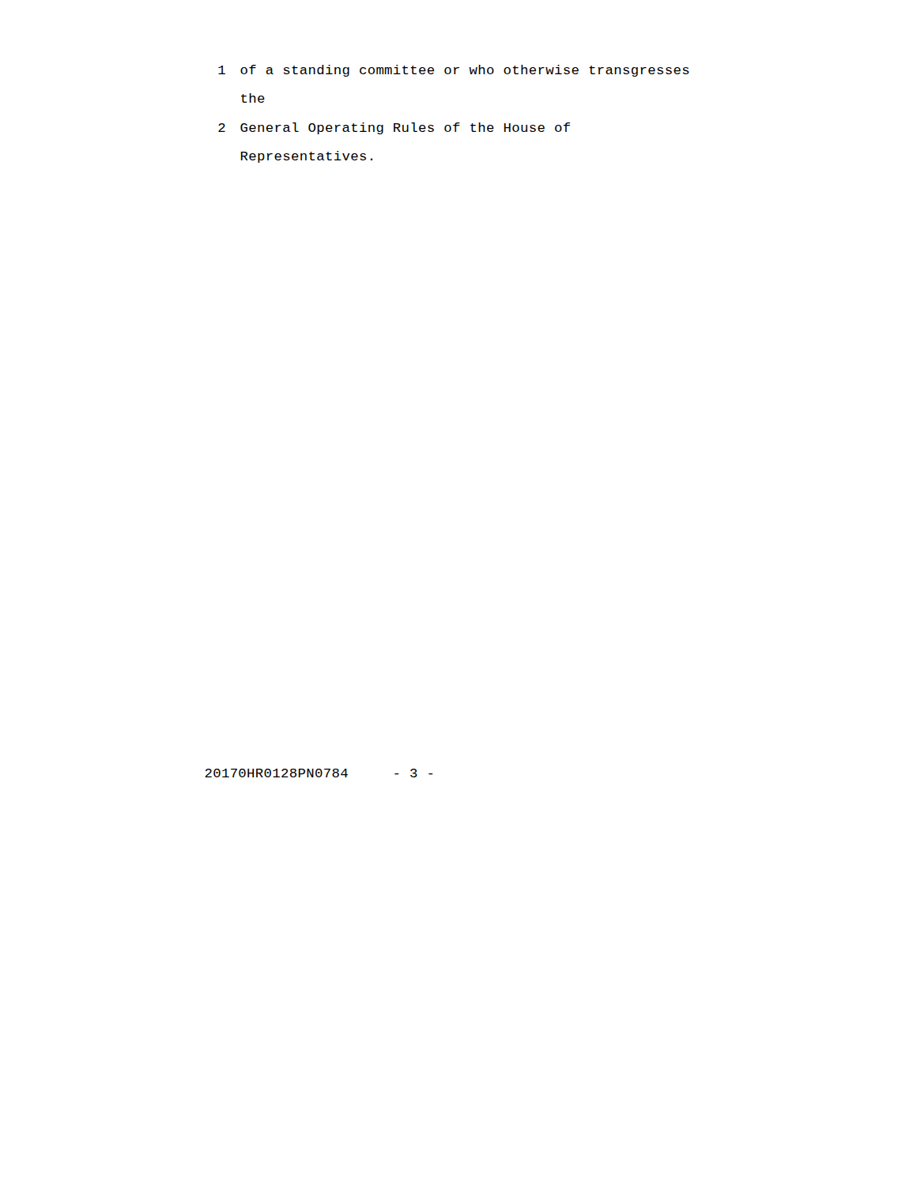of a standing committee or who otherwise transgresses the
General Operating Rules of the House of Representatives.
20170HR0128PN0784 - 3 -